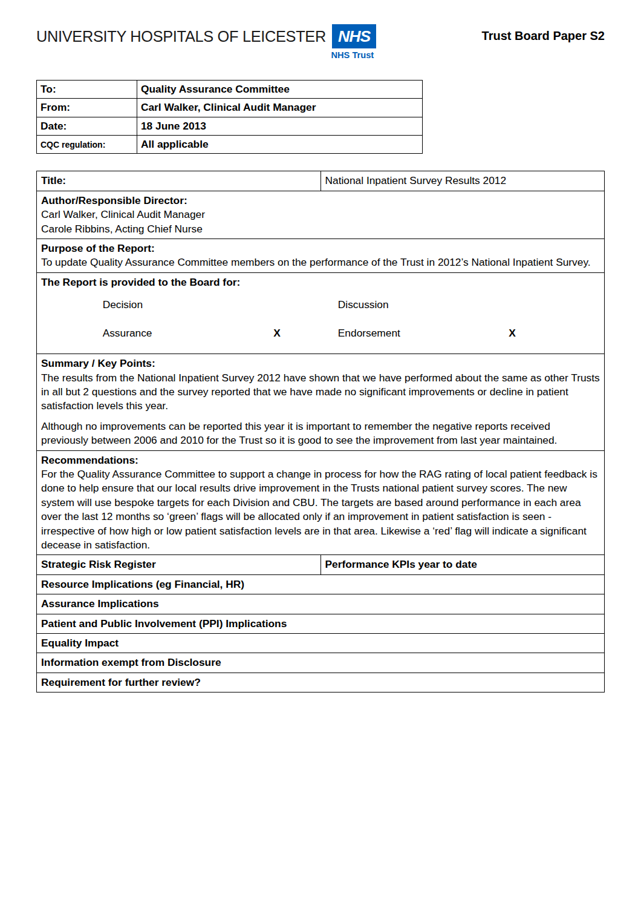UNIVERSITY HOSPITALS OF LEICESTER NHS
NHS Trust
Trust Board Paper S2
| To: | Quality Assurance Committee |
| From: | Carl Walker, Clinical Audit Manager |
| Date: | 18 June 2013 |
| CQC regulation: | All applicable |
| Title: | National Inpatient Survey Results 2012 |
| Author/Responsible Director: Carl Walker, Clinical Audit Manager Carole Ribbins, Acting Chief Nurse |
| Purpose of the Report: To update Quality Assurance Committee members on the performance of the Trust in 2012’s National Inpatient Survey. |
| The Report is provided to the Board for: / Decision / / / Discussion / / / Assurance / X / / Endorsement / X / |
| Summary / Key Points: The results from the National Inpatient Survey 2012 have shown that we have performed about the same as other Trusts in all but 2 questions and the survey reported that we have made no significant improvements or decline in patient satisfaction levels this year. Although no improvements can be reported this year it is important to remember the negative reports received previously between 2006 and 2010 for the Trust so it is good to see the improvement from last year maintained. |
| Recommendations: For the Quality Assurance Committee to support a change in process for how the RAG rating of local patient feedback is done to help ensure that our local results drive improvement in the Trusts national patient survey scores. The new system will use bespoke targets for each Division and CBU. The targets are based around performance in each area over the last 12 months so ‘green’ flags will be allocated only if an improvement in patient satisfaction is seen - irrespective of how high or low patient satisfaction levels are in that area. Likewise a ‘red’ flag will indicate a significant decease in satisfaction. |
| Strategic Risk Register | Performance KPIs year to date |
| Resource Implications (eg Financial, HR) |
| Assurance Implications |
| Patient and Public Involvement (PPI) Implications |
| Equality Impact |
| Information exempt from Disclosure |
| Requirement for further review? |